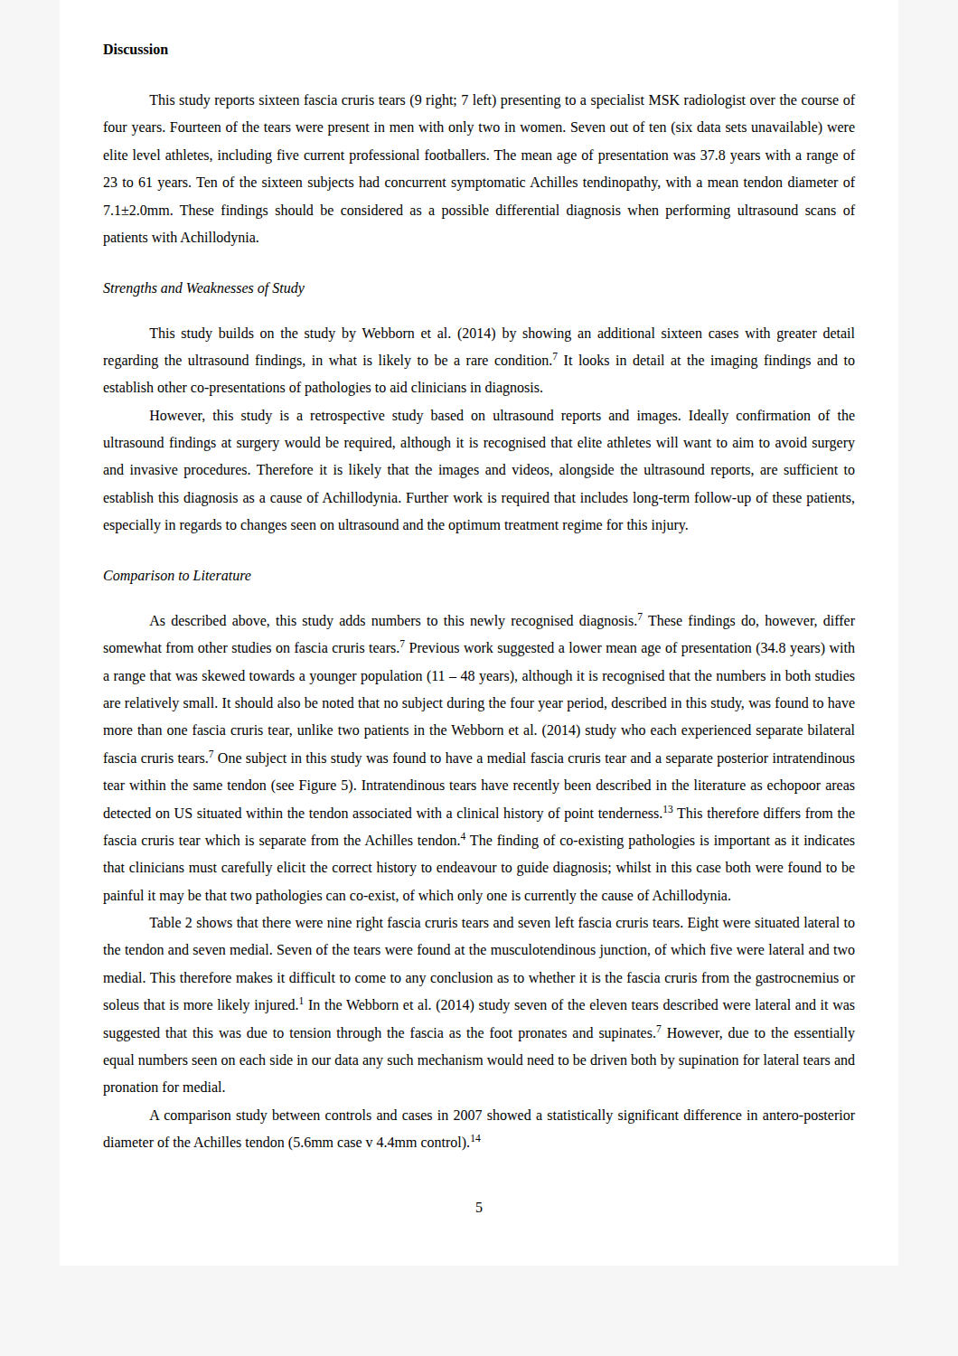Discussion
This study reports sixteen fascia cruris tears (9 right; 7 left) presenting to a specialist MSK radiologist over the course of four years. Fourteen of the tears were present in men with only two in women. Seven out of ten (six data sets unavailable) were elite level athletes, including five current professional footballers. The mean age of presentation was 37.8 years with a range of 23 to 61 years. Ten of the sixteen subjects had concurrent symptomatic Achilles tendinopathy, with a mean tendon diameter of 7.1±2.0mm. These findings should be considered as a possible differential diagnosis when performing ultrasound scans of patients with Achillodynia.
Strengths and Weaknesses of Study
This study builds on the study by Webborn et al. (2014) by showing an additional sixteen cases with greater detail regarding the ultrasound findings, in what is likely to be a rare condition.7 It looks in detail at the imaging findings and to establish other co-presentations of pathologies to aid clinicians in diagnosis.
However, this study is a retrospective study based on ultrasound reports and images. Ideally confirmation of the ultrasound findings at surgery would be required, although it is recognised that elite athletes will want to aim to avoid surgery and invasive procedures. Therefore it is likely that the images and videos, alongside the ultrasound reports, are sufficient to establish this diagnosis as a cause of Achillodynia. Further work is required that includes long-term follow-up of these patients, especially in regards to changes seen on ultrasound and the optimum treatment regime for this injury.
Comparison to Literature
As described above, this study adds numbers to this newly recognised diagnosis.7 These findings do, however, differ somewhat from other studies on fascia cruris tears.7 Previous work suggested a lower mean age of presentation (34.8 years) with a range that was skewed towards a younger population (11 – 48 years), although it is recognised that the numbers in both studies are relatively small. It should also be noted that no subject during the four year period, described in this study, was found to have more than one fascia cruris tear, unlike two patients in the Webborn et al. (2014) study who each experienced separate bilateral fascia cruris tears.7 One subject in this study was found to have a medial fascia cruris tear and a separate posterior intratendinous tear within the same tendon (see Figure 5). Intratendinous tears have recently been described in the literature as echopoor areas detected on US situated within the tendon associated with a clinical history of point tenderness.13 This therefore differs from the fascia cruris tear which is separate from the Achilles tendon.4 The finding of co-existing pathologies is important as it indicates that clinicians must carefully elicit the correct history to endeavour to guide diagnosis; whilst in this case both were found to be painful it may be that two pathologies can co-exist, of which only one is currently the cause of Achillodynia.
Table 2 shows that there were nine right fascia cruris tears and seven left fascia cruris tears. Eight were situated lateral to the tendon and seven medial. Seven of the tears were found at the musculotendinous junction, of which five were lateral and two medial. This therefore makes it difficult to come to any conclusion as to whether it is the fascia cruris from the gastrocnemius or soleus that is more likely injured.1 In the Webborn et al. (2014) study seven of the eleven tears described were lateral and it was suggested that this was due to tension through the fascia as the foot pronates and supinates.7 However, due to the essentially equal numbers seen on each side in our data any such mechanism would need to be driven both by supination for lateral tears and pronation for medial.
A comparison study between controls and cases in 2007 showed a statistically significant difference in antero-posterior diameter of the Achilles tendon (5.6mm case v 4.4mm control).14
5